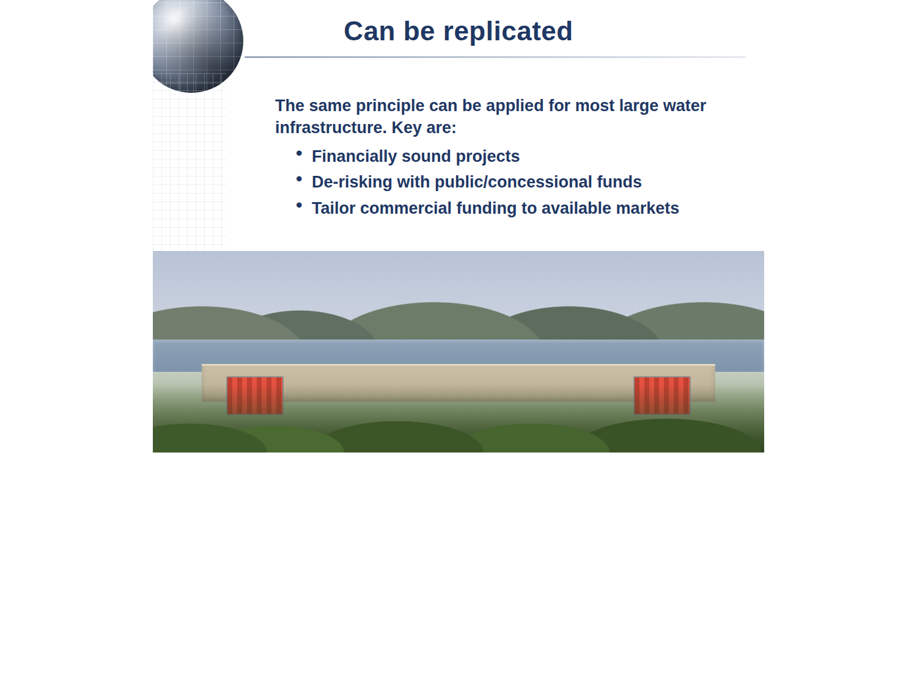Can be replicated
The same principle can be applied for most large water infrastructure. Key are:
Financially sound projects
De-risking with public/concessional funds
Tailor commercial funding to available markets